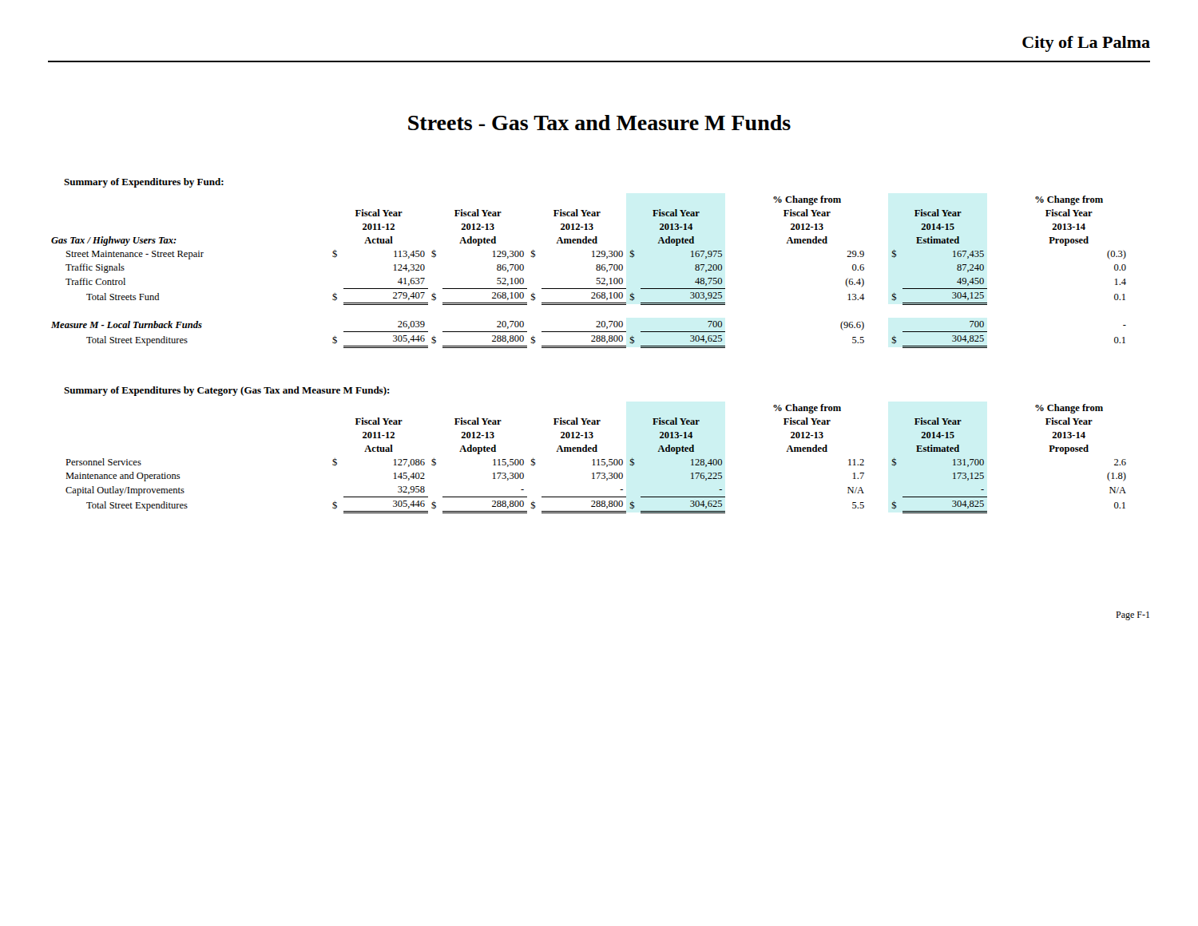City of La Palma
Streets - Gas Tax and Measure M Funds
Summary of Expenditures by Fund:
| | | | | | % Change from | | % Change from |
| --- | --- | --- | --- | --- | --- | --- | --- |
| | Fiscal Year | Fiscal Year | Fiscal Year | Fiscal Year | Fiscal Year | Fiscal Year | Fiscal Year |
| | 2011-12 | 2012-13 | 2012-13 | 2013-14 | 2012-13 | 2014-15 | 2013-14 |
| Gas Tax / Highway Users Tax: | Actual | Adopted | Amended | Adopted | Amended | Estimated | Proposed |
| Street Maintenance - Street Repair | $ | 113,450 | $ | 129,300 | $ | 129,300 | $ | 167,975 | 29.9 | $ | 167,435 | (0.3) |
| Traffic Signals | | 124,320 | | 86,700 | | 86,700 | | 87,200 | 0.6 | | 87,240 | 0.0 |
| Traffic Control | | 41,637 | | 52,100 | | 52,100 | | 48,750 | (6.4) | | 49,450 | 1.4 |
| Total Streets Fund | $ | 279,407 | $ | 268,100 | $ | 268,100 | $ | 303,925 | 13.4 | $ | 304,125 | 0.1 |
| Measure M - Local Turnback Funds | | 26,039 | | 20,700 | | 20,700 | | 700 | (96.6) | | 700 | - |
| Total Street Expenditures | $ | 305,446 | $ | 288,800 | $ | 288,800 | $ | 304,625 | 5.5 | $ | 304,825 | 0.1 |
Summary of Expenditures by Category (Gas Tax and Measure M Funds):
| | | | | | % Change from | | % Change from |
| --- | --- | --- | --- | --- | --- | --- | --- |
| | Fiscal Year | Fiscal Year | Fiscal Year | Fiscal Year | Fiscal Year | Fiscal Year | Fiscal Year |
| | 2011-12 | 2012-13 | 2012-13 | 2013-14 | 2012-13 | 2014-15 | 2013-14 |
| | Actual | Adopted | Amended | Adopted | Amended | Estimated | Proposed |
| Personnel Services | $ | 127,086 | $ | 115,500 | $ | 115,500 | $ | 128,400 | 11.2 | $ | 131,700 | 2.6 |
| Maintenance and Operations | | 145,402 | | 173,300 | | 173,300 | | 176,225 | 1.7 | | 173,125 | (1.8) |
| Capital Outlay/Improvements | | 32,958 | | - | | - | | - | N/A | | - | N/A |
| Total Street Expenditures | $ | 305,446 | $ | 288,800 | $ | 288,800 | $ | 304,625 | 5.5 | $ | 304,825 | 0.1 |
Page F-1